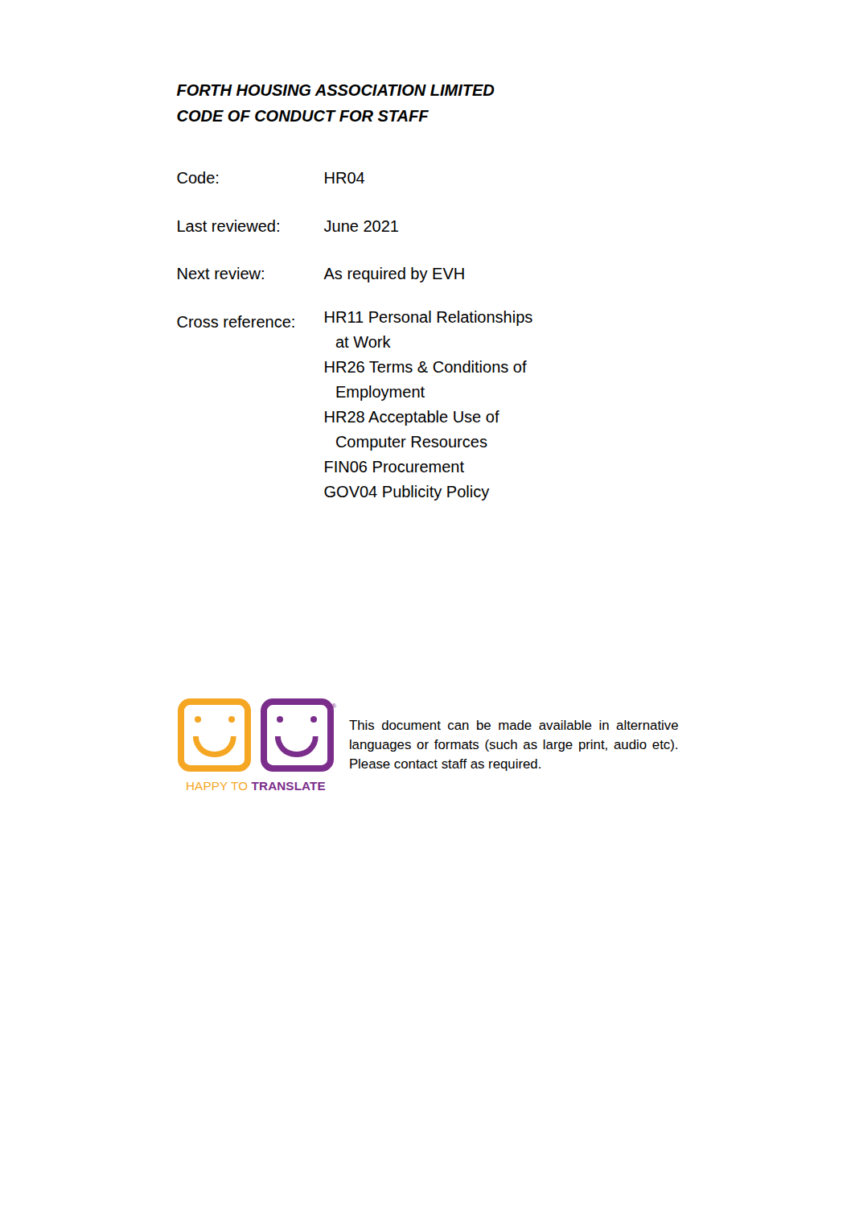FORTH HOUSING ASSOCIATION LIMITED CODE OF CONDUCT FOR STAFF
| Code: | HR04 |
| Last reviewed: | June 2021 |
| Next review: | As required by EVH |
| Cross reference: | HR11 Personal Relationships at Work HR26 Terms & Conditions of Employment HR28 Acceptable Use of Computer Resources FIN06 Procurement GOV04 Publicity Policy |
®
HAPPY TO TRANSLATE
This document can be made available in alternative languages or formats (such as large print, audio etc). Please contact staff as required.